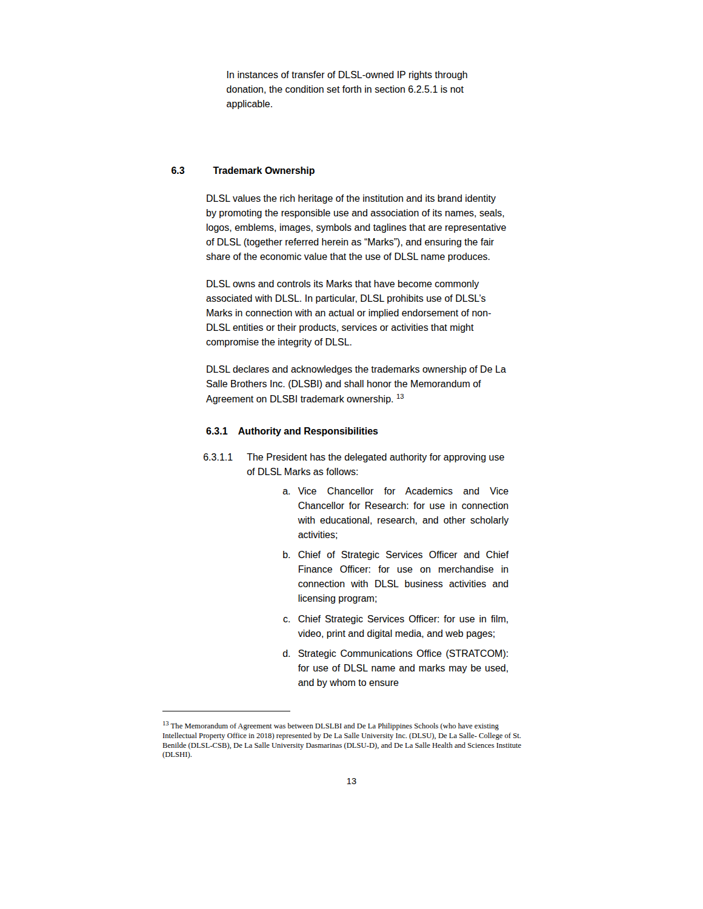In instances of transfer of DLSL-owned IP rights through donation, the condition set forth in section 6.2.5.1 is not applicable.
6.3 Trademark Ownership
DLSL values the rich heritage of the institution and its brand identity by promoting the responsible use and association of its names, seals, logos, emblems, images, symbols and taglines that are representative of DLSL (together referred herein as “Marks”), and ensuring the fair share of the economic value that the use of DLSL name produces.
DLSL owns and controls its Marks that have become commonly associated with DLSL. In particular, DLSL prohibits use of DLSL’s Marks in connection with an actual or implied endorsement of non- DLSL entities or their products, services or activities that might compromise the integrity of DLSL.
DLSL declares and acknowledges the trademarks ownership of De La Salle Brothers Inc. (DLSBI) and shall honor the Memorandum of Agreement on DLSBI trademark ownership. 13
6.3.1 Authority and Responsibilities
6.3.1.1 The President has the delegated authority for approving use of DLSL Marks as follows:
Vice Chancellor for Academics and Vice Chancellor for Research: for use in connection with educational, research, and other scholarly activities;
Chief of Strategic Services Officer and Chief Finance Officer: for use on merchandise in connection with DLSL business activities and licensing program;
Chief Strategic Services Officer: for use in film, video, print and digital media, and web pages;
Strategic Communications Office (STRATCOM): for use of DLSL name and marks may be used, and by whom to ensure
13 The Memorandum of Agreement was between DLSLBI and De La Philippines Schools (who have existing Intellectual Property Office in 2018) represented by De La Salle University Inc. (DLSU), De La Salle- College of St. Benilde (DLSL-CSB), De La Salle University Dasmarinas (DLSU-D), and De La Salle Health and Sciences Institute (DLSHI).
13